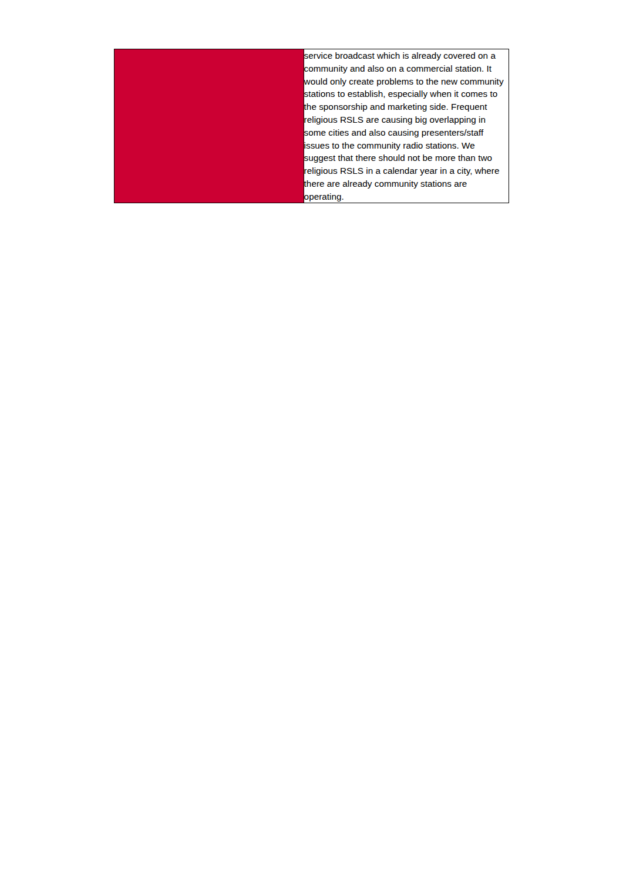| | service broadcast which is already covered on a community and also on a commercial station. It would only create problems to the new community stations to establish, especially when it comes to the sponsorship and marketing side. Frequent religious RSLS are causing big overlapping in some cities and also causing presenters/staff issues to the community radio stations. We suggest that there should not be more than two religious RSLS in a calendar year in a city, where there are already community stations are operating. |